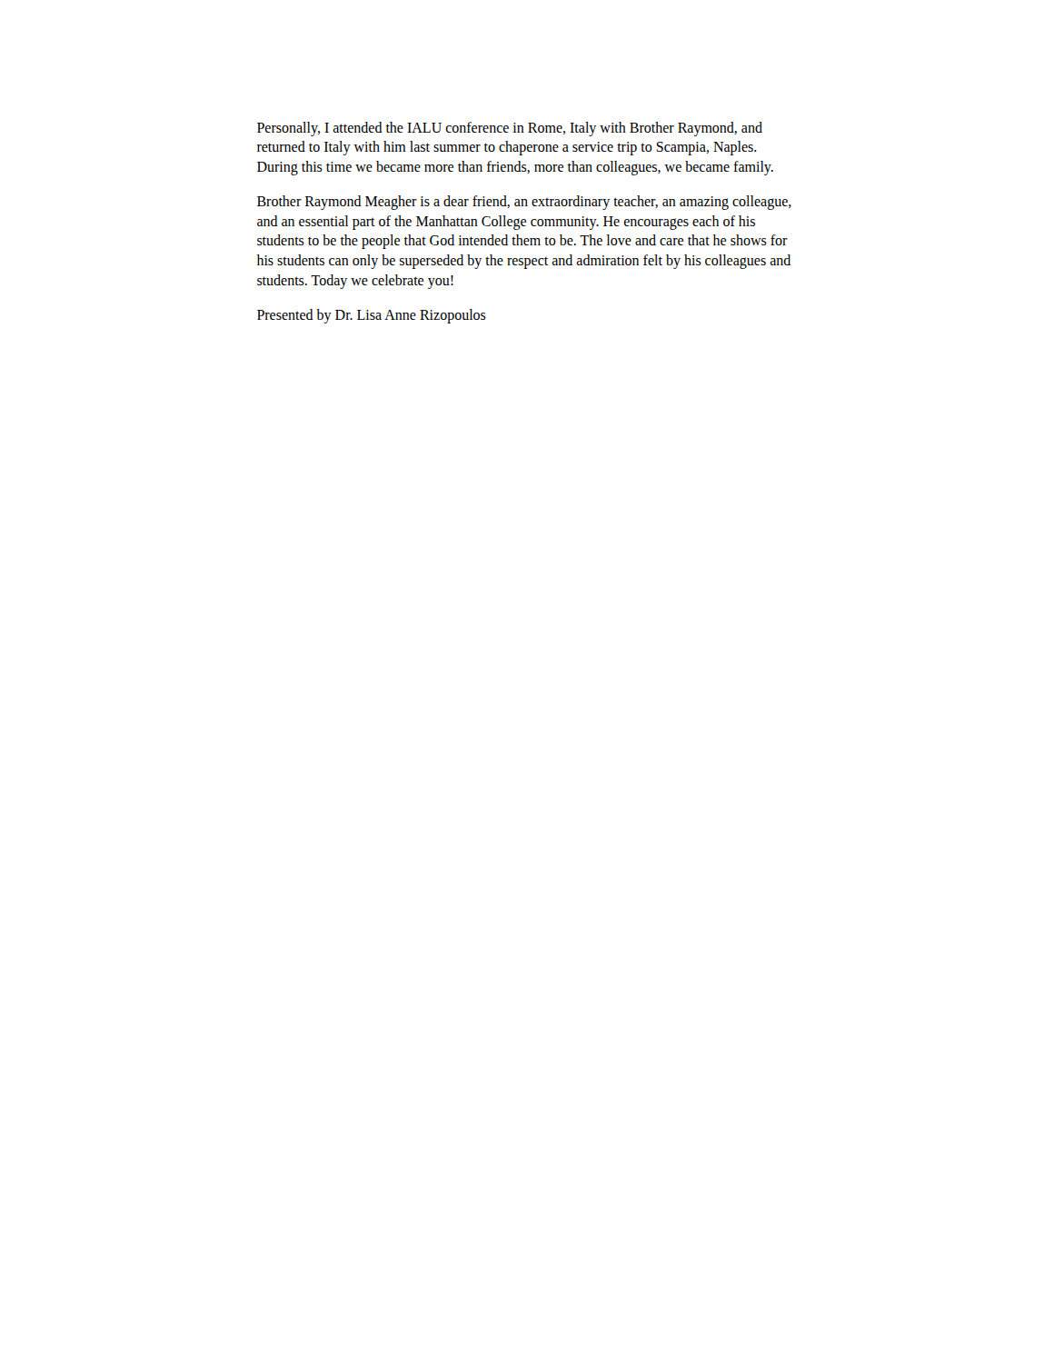Personally, I attended the IALU conference in Rome, Italy with Brother Raymond, and returned to Italy with him last summer to chaperone a service trip to Scampia, Naples. During this time we became more than friends, more than colleagues, we became family.
Brother Raymond Meagher is a dear friend, an extraordinary teacher, an amazing colleague, and an essential part of the Manhattan College community. He encourages each of his students to be the people that God intended them to be. The love and care that he shows for his students can only be superseded by the respect and admiration felt by his colleagues and students. Today we celebrate you!
Presented by Dr. Lisa Anne Rizopoulos